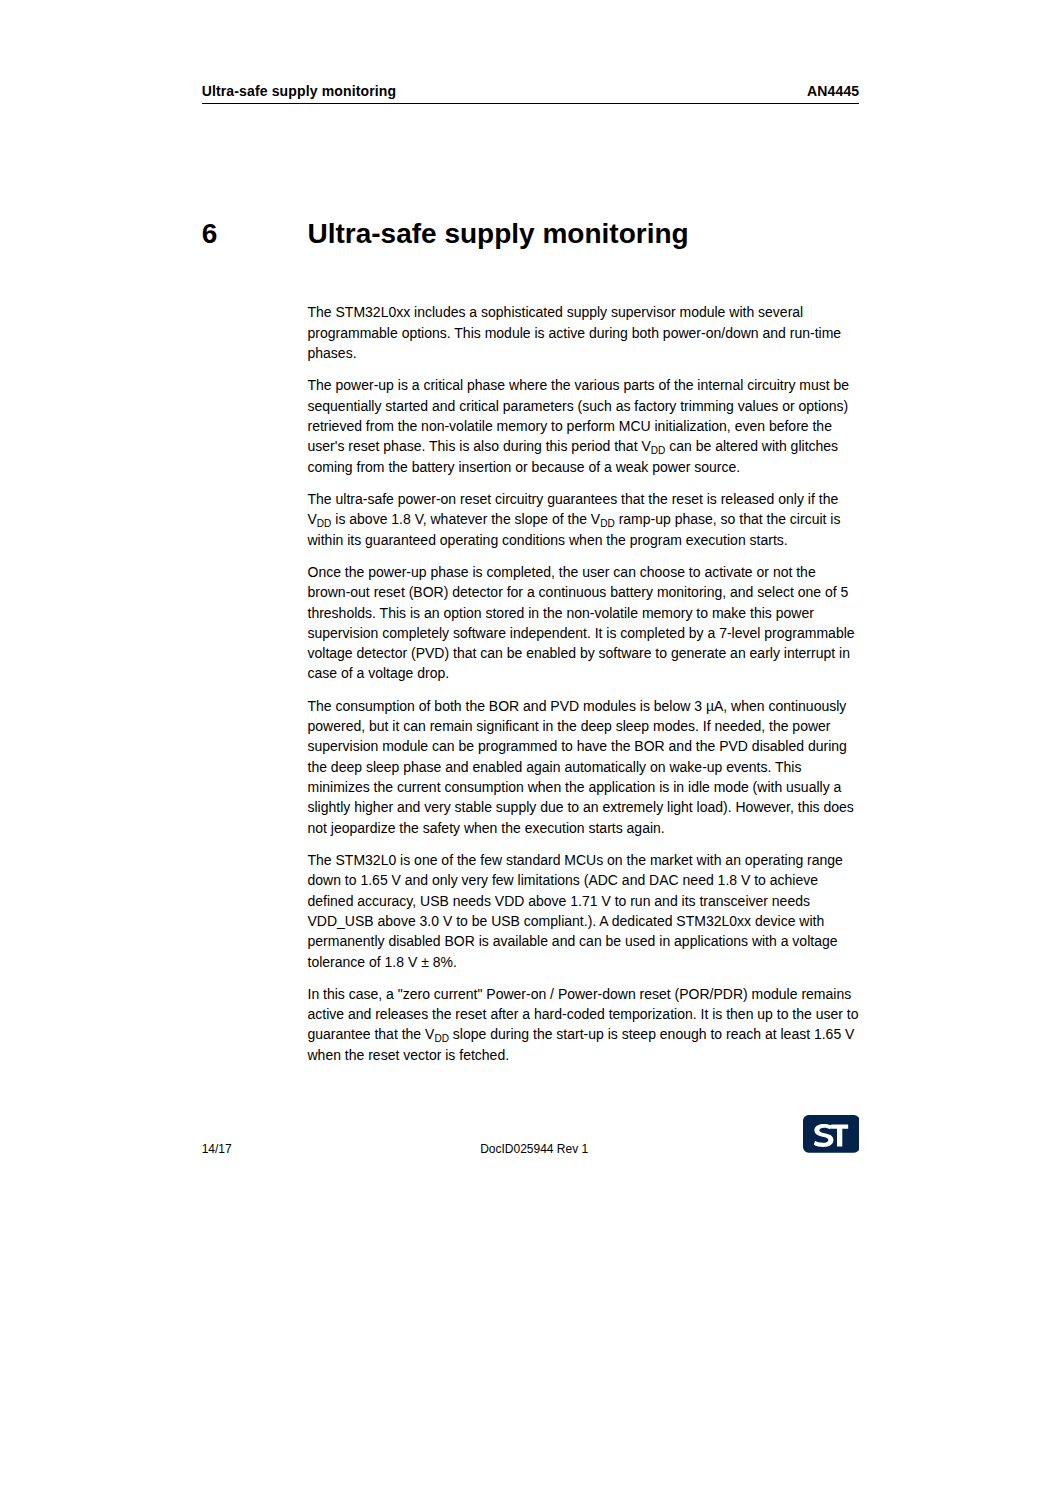Ultra-safe supply monitoring
AN4445
6 Ultra-safe supply monitoring
The STM32L0xx includes a sophisticated supply supervisor module with several programmable options. This module is active during both power-on/down and run-time phases.
The power-up is a critical phase where the various parts of the internal circuitry must be sequentially started and critical parameters (such as factory trimming values or options) retrieved from the non-volatile memory to perform MCU initialization, even before the user's reset phase. This is also during this period that VDD can be altered with glitches coming from the battery insertion or because of a weak power source.
The ultra-safe power-on reset circuitry guarantees that the reset is released only if the VDD is above 1.8 V, whatever the slope of the VDD ramp-up phase, so that the circuit is within its guaranteed operating conditions when the program execution starts.
Once the power-up phase is completed, the user can choose to activate or not the brown-out reset (BOR) detector for a continuous battery monitoring, and select one of 5 thresholds. This is an option stored in the non-volatile memory to make this power supervision completely software independent. It is completed by a 7-level programmable voltage detector (PVD) that can be enabled by software to generate an early interrupt in case of a voltage drop.
The consumption of both the BOR and PVD modules is below 3 µA, when continuously powered, but it can remain significant in the deep sleep modes. If needed, the power supervision module can be programmed to have the BOR and the PVD disabled during the deep sleep phase and enabled again automatically on wake-up events. This minimizes the current consumption when the application is in idle mode (with usually a slightly higher and very stable supply due to an extremely light load). However, this does not jeopardize the safety when the execution starts again.
The STM32L0 is one of the few standard MCUs on the market with an operating range down to 1.65 V and only very few limitations (ADC and DAC need 1.8 V to achieve defined accuracy, USB needs VDD above 1.71 V to run and its transceiver needs VDD_USB above 3.0 V to be USB compliant.). A dedicated STM32L0xx device with permanently disabled BOR is available and can be used in applications with a voltage tolerance of 1.8 V ± 8%.
In this case, a "zero current" Power-on / Power-down reset (POR/PDR) module remains active and releases the reset after a hard-coded temporization. It is then up to the user to guarantee that the VDD slope during the start-up is steep enough to reach at least 1.65 V when the reset vector is fetched.
14/17
DocID025944 Rev 1